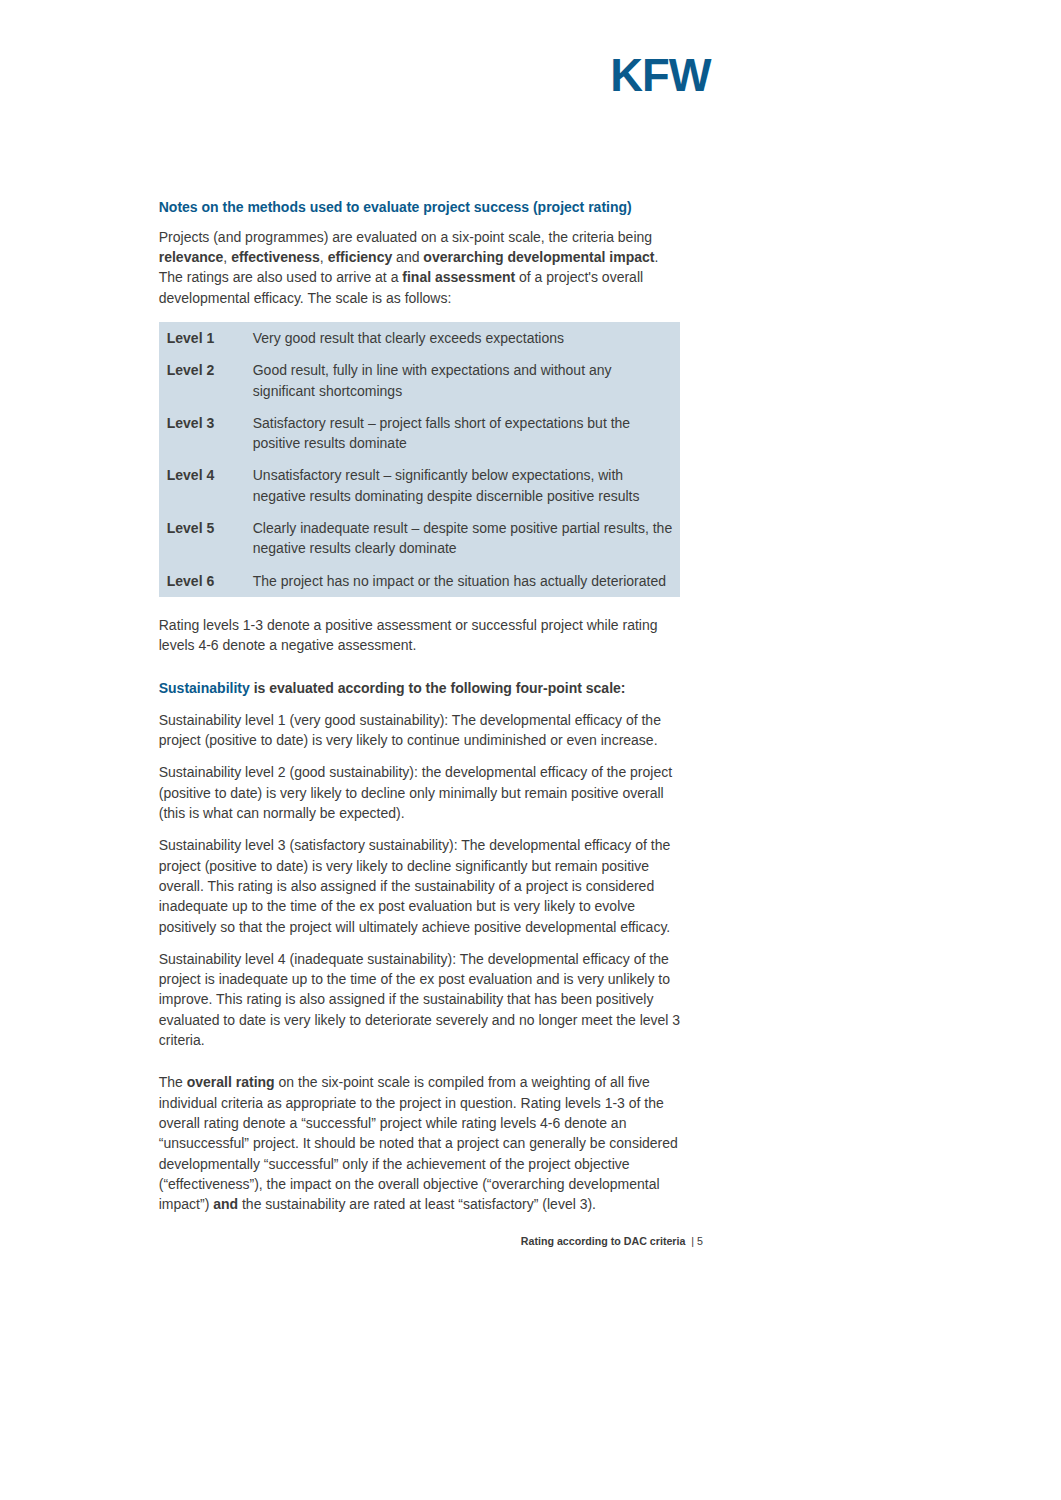KFW
Notes on the methods used to evaluate project success (project rating)
Projects (and programmes) are evaluated on a six-point scale, the criteria being relevance, effectiveness, efficiency and overarching developmental impact. The ratings are also used to arrive at a final assessment of a project's overall developmental efficacy. The scale is as follows:
| Level 1 | Very good result that clearly exceeds expectations |
| Level 2 | Good result, fully in line with expectations and without any significant shortcomings |
| Level 3 | Satisfactory result – project falls short of expectations but the positive results dominate |
| Level 4 | Unsatisfactory result – significantly below expectations, with negative results dominating despite discernible positive results |
| Level 5 | Clearly inadequate result – despite some positive partial results, the negative results clearly dominate |
| Level 6 | The project has no impact or the situation has actually deteriorated |
Rating levels 1-3 denote a positive assessment or successful project while rating levels 4-6 denote a negative assessment.
Sustainability is evaluated according to the following four-point scale:
Sustainability level 1 (very good sustainability): The developmental efficacy of the project (positive to date) is very likely to continue undiminished or even increase.
Sustainability level 2 (good sustainability): the developmental efficacy of the project (positive to date) is very likely to decline only minimally but remain positive overall (this is what can normally be expected).
Sustainability level 3 (satisfactory sustainability): The developmental efficacy of the project (positive to date) is very likely to decline significantly but remain positive overall. This rating is also assigned if the sustainability of a project is considered inadequate up to the time of the ex post evaluation but is very likely to evolve positively so that the project will ultimately achieve positive developmental efficacy.
Sustainability level 4 (inadequate sustainability): The developmental efficacy of the project is inadequate up to the time of the ex post evaluation and is very unlikely to improve. This rating is also assigned if the sustainability that has been positively evaluated to date is very likely to deteriorate severely and no longer meet the level 3 criteria.
The overall rating on the six-point scale is compiled from a weighting of all five individual criteria as appropriate to the project in question. Rating levels 1-3 of the overall rating denote a “successful” project while rating levels 4-6 denote an “unsuccessful” project. It should be noted that a project can generally be considered developmentally “successful” only if the achievement of the project objective (“effectiveness”), the impact on the overall objective (“overarching developmental impact”) and the sustainability are rated at least “satisfactory” (level 3).
Rating according to DAC criteria | 5